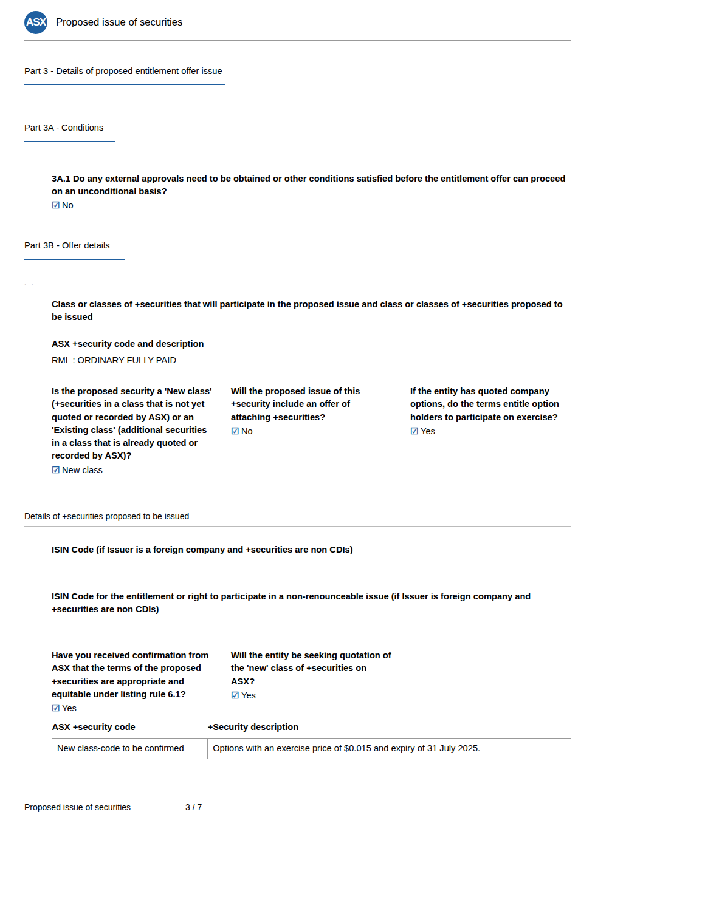ASX
Proposed issue of securities
Part 3 - Details of proposed entitlement offer issue
Part 3A - Conditions
3A.1 Do any external approvals need to be obtained or other conditions satisfied before the entitlement offer can proceed on an unconditional basis?
☑No
Part 3B - Offer details
. .
Class or classes of +securities that will participate in the proposed issue and class or classes of +securities proposed to be issued
ASX +security code and description
RML : ORDINARY FULLY PAID
Is the proposed security a 'New class' (+securities in a class that is not yet quoted or recorded by ASX) or an 'Existing class' (additional securities in a class that is already quoted or recorded by ASX)?
☑New class
Will the proposed issue of this +security include an offer of attaching +securities?
☑No
If the entity has quoted company options, do the terms entitle option holders to participate on exercise?
☑Yes
Details of +securities proposed to be issued
ISIN Code (if Issuer is a foreign company and +securities are non CDIs)
ISIN Code for the entitlement or right to participate in a non-renounceable issue (if Issuer is foreign company and +securities are non CDIs)
Have you received confirmation from ASX that the terms of the proposed +securities are appropriate and equitable under listing rule 6.1?
☑Yes
Will the entity be seeking quotation of the 'new' class of +securities on ASX?
☑Yes
| ASX +security code | +Security description |
| --- | --- |
| New class-code to be confirmed | Options with an exercise price of $0.015 and expiry of 31 July 2025. |
Proposed issue of securities 3 / 7